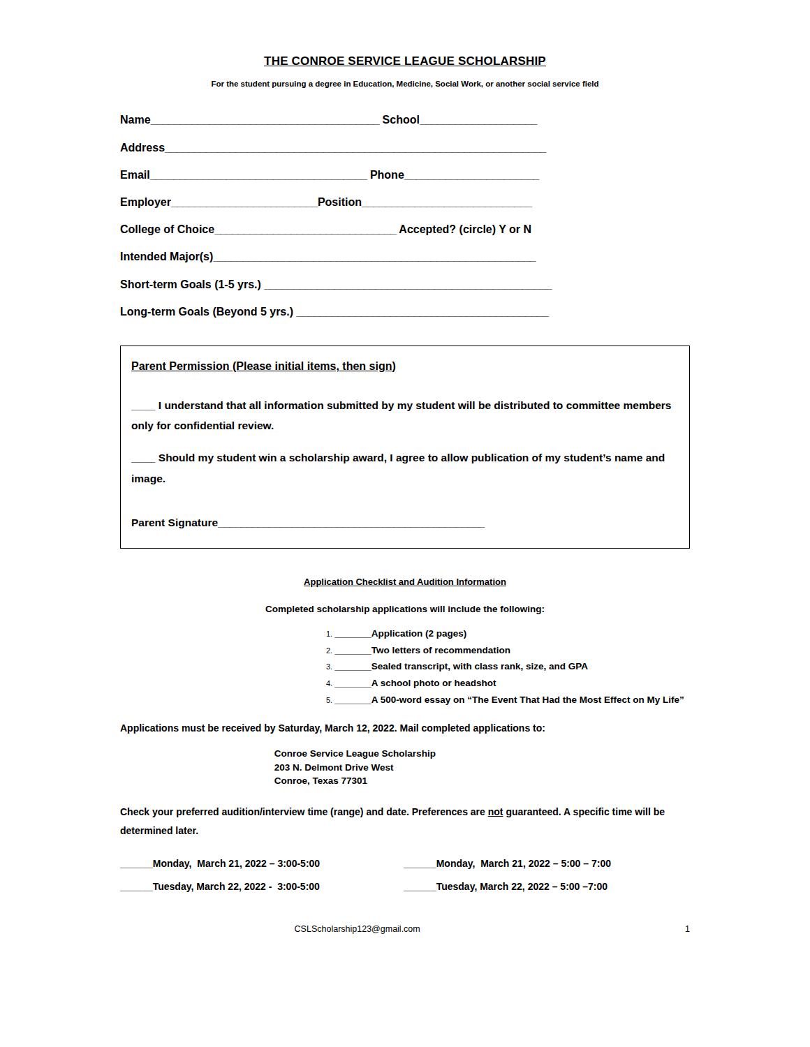THE CONROE SERVICE LEAGUE SCHOLARSHIP
For the student pursuing a degree in Education, Medicine, Social Work, or another social service field
Name_______________________________________ School____________________
Address_________________________________________________________________
Email_____________________________________ Phone_______________________
Employer_________________________Position_____________________________
College of Choice_______________________________ Accepted? (circle) Y or N
Intended Major(s)_______________________________________________________
Short-term Goals (1-5 yrs.) _________________________________________________
Long-term Goals (Beyond 5 yrs.) ___________________________________________
Parent Permission (Please initial items, then sign)
____ I understand that all information submitted by my student will be distributed to committee members only for confidential review.
____ Should my student win a scholarship award, I agree to allow publication of my student’s name and image.
Parent Signature_______________________________________________
Application Checklist and Audition Information
Completed scholarship applications will include the following:
_______Application (2 pages)
_______Two letters of recommendation
_______Sealed transcript, with class rank, size, and GPA
_______A school photo or headshot
_______A 500-word essay on “The Event That Had the Most Effect on My Life”
Applications must be received by Saturday, March 12, 2022. Mail completed applications to:
Conroe Service League Scholarship
203 N. Delmont Drive West
Conroe, Texas 77301
Check your preferred audition/interview time (range) and date. Preferences are not guaranteed. A specific time will be determined later.
| ______Monday, March 21, 2022 – 3:00-5:00 | ______Monday, March 21, 2022 – 5:00 – 7:00 |
| ______Tuesday, March 22, 2022 - 3:00-5:00 | ______Tuesday, March 22, 2022 – 5:00 –7:00 |
CSLScholarship123@gmail.com 1